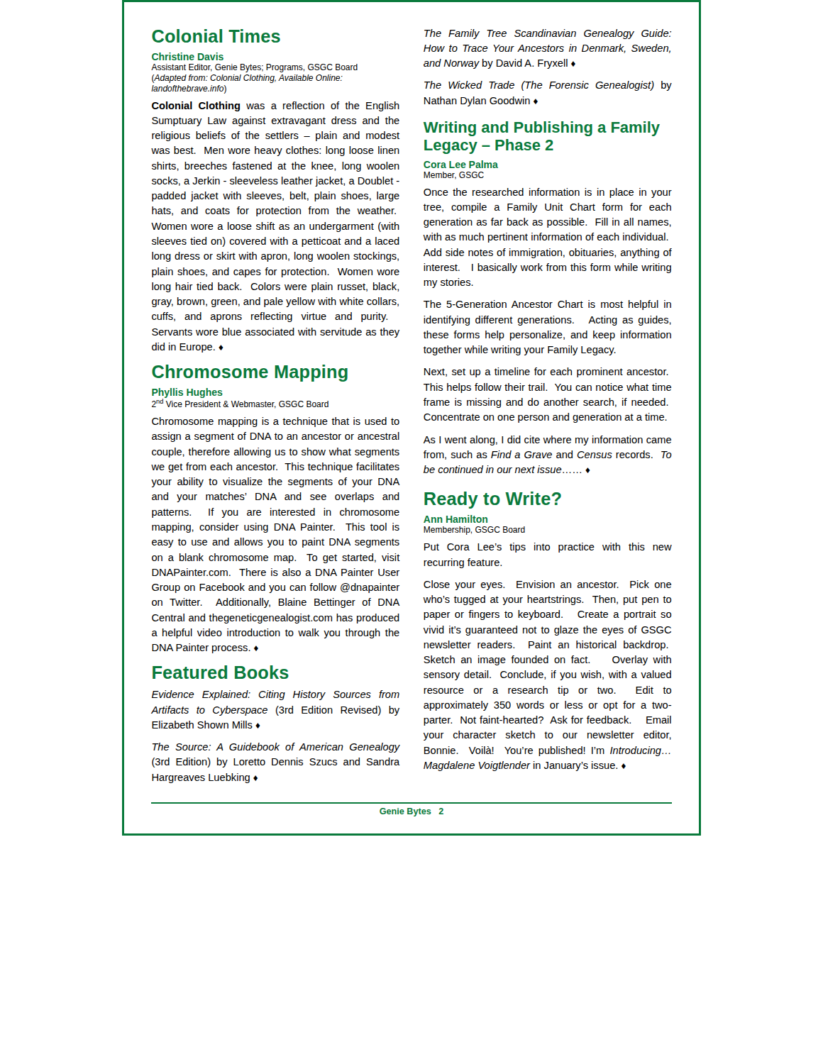Colonial Times
Christine Davis
Assistant Editor, Genie Bytes; Programs, GSGC Board
(Adapted from: Colonial Clothing, Available Online: landofthebrave.info)
Colonial Clothing was a reflection of the English Sumptuary Law against extravagant dress and the religious beliefs of the settlers – plain and modest was best. Men wore heavy clothes: long loose linen shirts, breeches fastened at the knee, long woolen socks, a Jerkin - sleeveless leather jacket, a Doublet - padded jacket with sleeves, belt, plain shoes, large hats, and coats for protection from the weather. Women wore a loose shift as an undergarment (with sleeves tied on) covered with a petticoat and a laced long dress or skirt with apron, long woolen stockings, plain shoes, and capes for protection. Women wore long hair tied back. Colors were plain russet, black, gray, brown, green, and pale yellow with white collars, cuffs, and aprons reflecting virtue and purity. Servants wore blue associated with servitude as they did in Europe. ♦
Chromosome Mapping
Phyllis Hughes
2nd Vice President & Webmaster, GSGC Board
Chromosome mapping is a technique that is used to assign a segment of DNA to an ancestor or ancestral couple, therefore allowing us to show what segments we get from each ancestor. This technique facilitates your ability to visualize the segments of your DNA and your matches’ DNA and see overlaps and patterns. If you are interested in chromosome mapping, consider using DNA Painter. This tool is easy to use and allows you to paint DNA segments on a blank chromosome map. To get started, visit DNAPainter.com. There is also a DNA Painter User Group on Facebook and you can follow @dnapainter on Twitter. Additionally, Blaine Bettinger of DNA Central and thegeneticgenealogist.com has produced a helpful video introduction to walk you through the DNA Painter process. ♦
Featured Books
Evidence Explained: Citing History Sources from Artifacts to Cyberspace (3rd Edition Revised) by Elizabeth Shown Mills ♦
The Source: A Guidebook of American Genealogy (3rd Edition) by Loretto Dennis Szucs and Sandra Hargreaves Luebking ♦
The Family Tree Scandinavian Genealogy Guide: How to Trace Your Ancestors in Denmark, Sweden, and Norway by David A. Fryxell ♦
The Wicked Trade (The Forensic Genealogist) by Nathan Dylan Goodwin ♦
Writing and Publishing a Family Legacy – Phase 2
Cora Lee Palma
Member, GSGC
Once the researched information is in place in your tree, compile a Family Unit Chart form for each generation as far back as possible. Fill in all names, with as much pertinent information of each individual. Add side notes of immigration, obituaries, anything of interest. I basically work from this form while writing my stories.
The 5-Generation Ancestor Chart is most helpful in identifying different generations. Acting as guides, these forms help personalize, and keep information together while writing your Family Legacy.
Next, set up a timeline for each prominent ancestor. This helps follow their trail. You can notice what time frame is missing and do another search, if needed. Concentrate on one person and generation at a time.
As I went along, I did cite where my information came from, such as Find a Grave and Census records. To be continued in our next issue…… ♦
Ready to Write?
Ann Hamilton
Membership, GSGC Board
Put Cora Lee’s tips into practice with this new recurring feature.
Close your eyes. Envision an ancestor. Pick one who’s tugged at your heartstrings. Then, put pen to paper or fingers to keyboard. Create a portrait so vivid it’s guaranteed not to glaze the eyes of GSGC newsletter readers. Paint an historical backdrop. Sketch an image founded on fact. Overlay with sensory detail. Conclude, if you wish, with a valued resource or a research tip or two. Edit to approximately 350 words or less or opt for a two-parter. Not faint-hearted? Ask for feedback. Email your character sketch to our newsletter editor, Bonnie. Voilà! You’re published! I’m Introducing…Magdalene Voigtlender in January’s issue. ♦
Genie Bytes 2